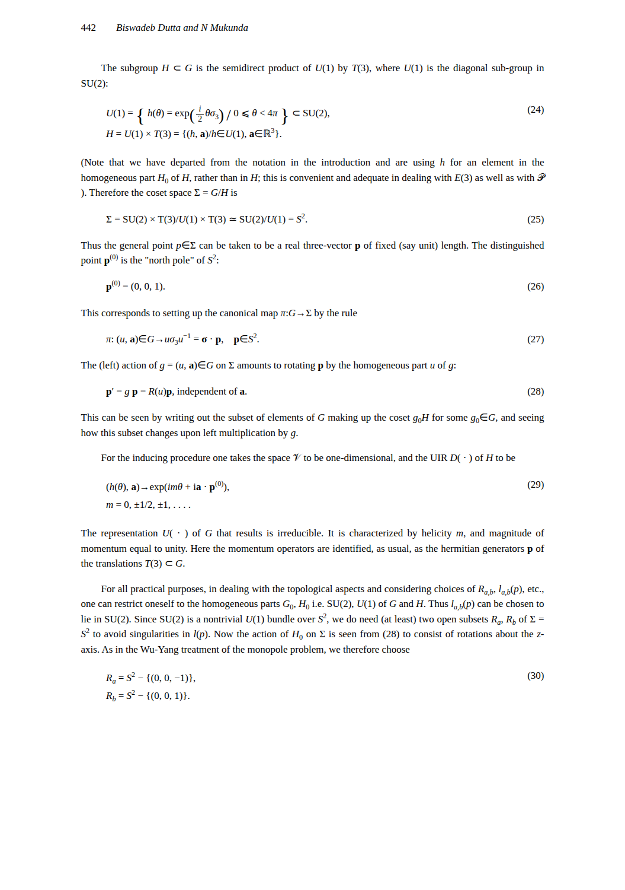442 Biswadeb Dutta and N Mukunda
The subgroup H ⊂ G is the semidirect product of U(1) by T(3), where U(1) is the diagonal sub-group in SU(2):
U(1) = { h(θ) = exp(i 2 θσ3) / 0 ⩽ θ < 4π } ⊂ SU(2),
H = U(1) × T(3) = {(h, a)/h∈U(1), a∈ℝ3}.
(24)
(Note that we have departed from the notation in the introduction and are using h for an element in the homogeneous part H0 of H, rather than in H; this is convenient and adequate in dealing with E(3) as well as with 𝒫 ). Therefore the coset space Σ = G/H is
Σ = SU(2) × T(3)/U(1) × T(3) ≃ SU(2)/U(1) = S2.
(25)
Thus the general point p∈Σ can be taken to be a real three-vector p of fixed (say unit) length. The distinguished point p(0) is the "north pole" of S2:
p(0) = (0, 0, 1).
(26)
This corresponds to setting up the canonical map π:G→Σ by the rule
π: (u, a)∈G→uσ3u−1 = σ · p, p∈S2.
(27)
The (left) action of g = (u, a)∈G on Σ amounts to rotating p by the homogeneous part u of g:
p′ = g p = R(u)p, independent of a.
(28)
This can be seen by writing out the subset of elements of G making up the coset g0H for some g0∈G, and seeing how this subset changes upon left multiplication by g.
For the inducing procedure one takes the space 𝒱 to be one-dimensional, and the UIR D( · ) of H to be
(h(θ), a)→exp(imθ + ia · p(0)),
m = 0, ±1/2, ±1, . . . .
(29)
The representation U( · ) of G that results is irreducible. It is characterized by helicity m, and magnitude of momentum equal to unity. Here the momentum operators are identified, as usual, as the hermitian generators p of the translations T(3) ⊂ G.
For all practical purposes, in dealing with the topological aspects and considering choices of Ra,b, la,b(p), etc., one can restrict oneself to the homogeneous parts G0, H0 i.e. SU(2), U(1) of G and H. Thus la,b(p) can be chosen to lie in SU(2). Since SU(2) is a nontrivial U(1) bundle over S2, we do need (at least) two open subsets Ra, Rb of Σ = S2 to avoid singularities in l(p). Now the action of H0 on Σ is seen from (28) to consist of rotations about the z-axis. As in the Wu-Yang treatment of the monopole problem, we therefore choose
Ra = S2 − {(0, 0, −1)},
Rb = S2 − {(0, 0, 1)}.
(30)